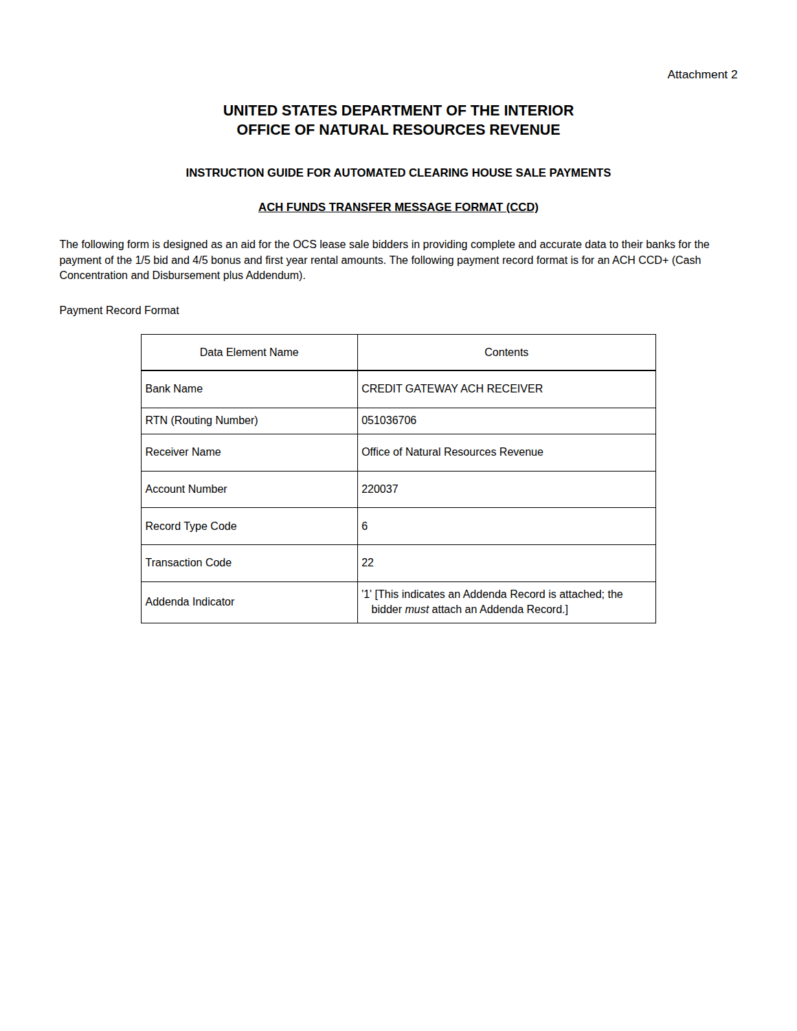Attachment 2
UNITED STATES DEPARTMENT OF THE INTERIOR
OFFICE OF NATURAL RESOURCES REVENUE
INSTRUCTION GUIDE FOR AUTOMATED CLEARING HOUSE SALE PAYMENTS
ACH FUNDS TRANSFER MESSAGE FORMAT (CCD)
The following form is designed as an aid for the OCS lease sale bidders in providing complete and accurate data to their banks for the payment of the 1/5 bid and 4/5 bonus and first year rental amounts. The following payment record format is for an ACH CCD+ (Cash Concentration and Disbursement plus Addendum).
Payment Record Format
| Data Element Name | Contents |
| --- | --- |
| Bank Name | CREDIT GATEWAY ACH RECEIVER |
| RTN (Routing Number) | 051036706 |
| Receiver Name | Office of Natural Resources Revenue |
| Account Number | 220037 |
| Record Type Code | 6 |
| Transaction Code | 22 |
| Addenda Indicator | '1' [This indicates an Addenda Record is attached; the bidder must attach an Addenda Record.] |